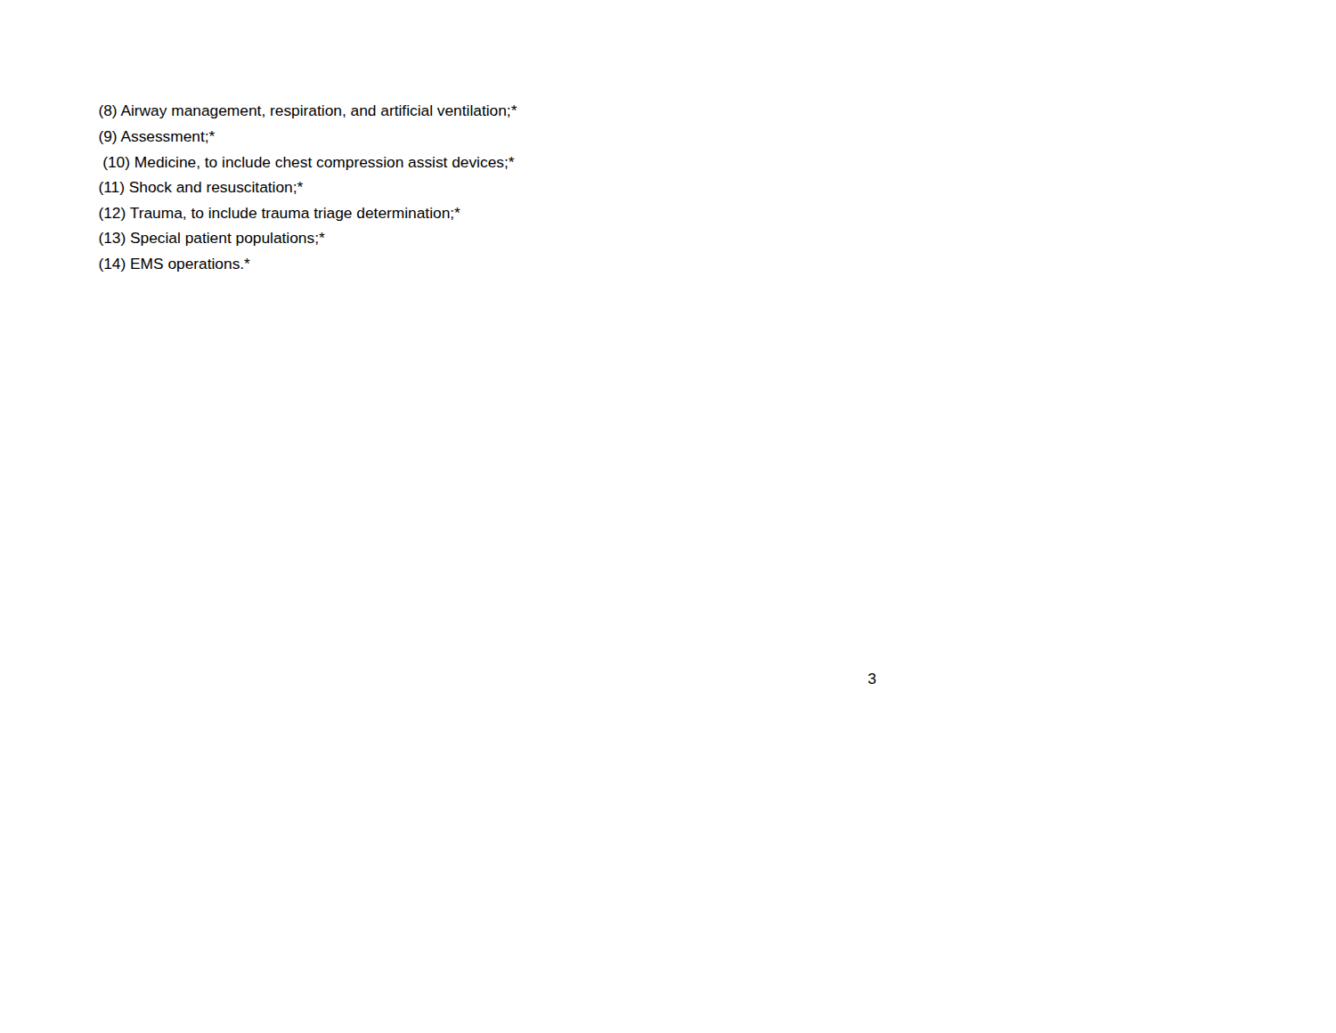(8) Airway management, respiration, and artificial ventilation;*
(9) Assessment;*
(10) Medicine, to include chest compression assist devices;*
(11) Shock and resuscitation;*
(12) Trauma, to include trauma triage determination;*
(13) Special patient populations;*
(14) EMS operations.*
3